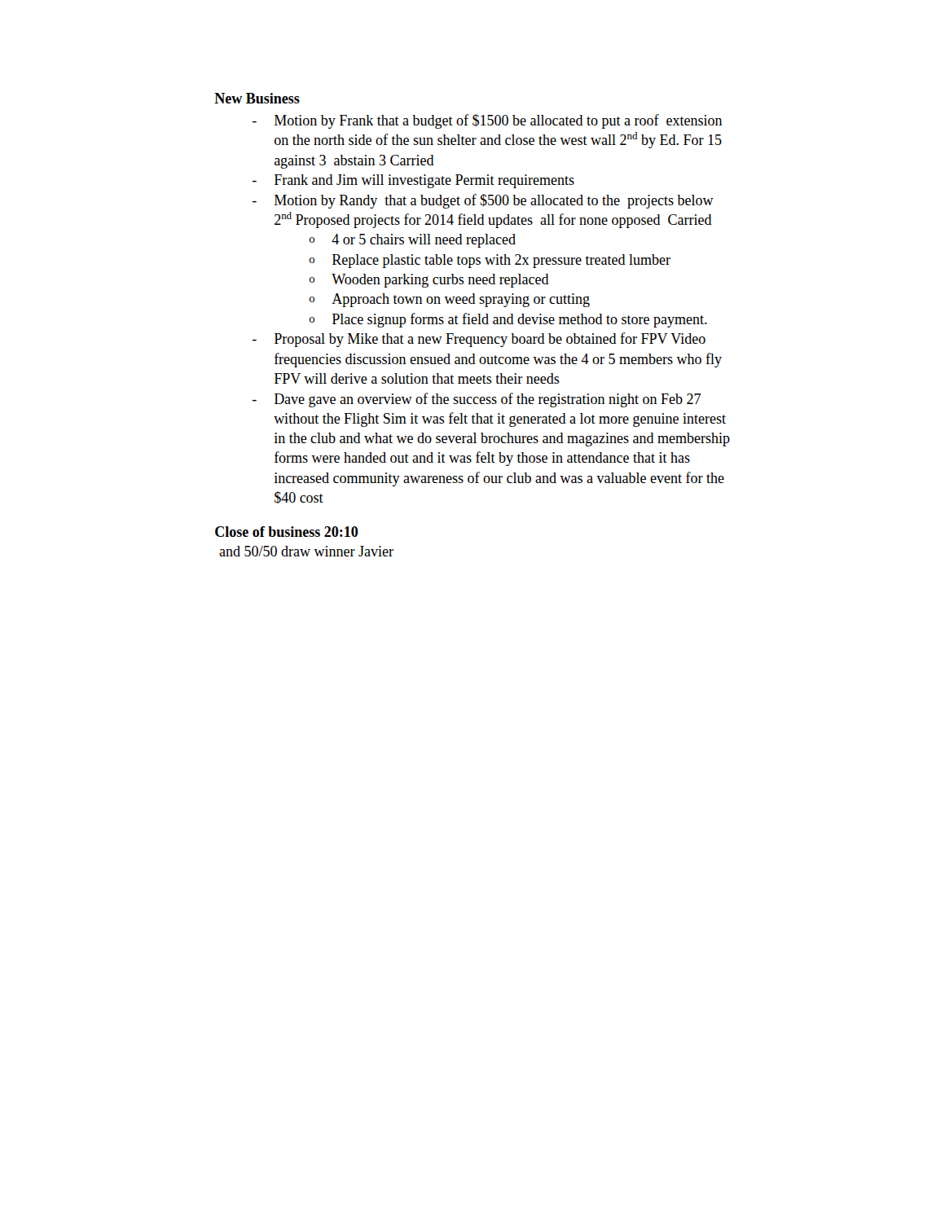New Business
Motion by Frank that a budget of $1500 be allocated to put a roof extension on the north side of the sun shelter and close the west wall 2nd by Ed. For 15 against 3 abstain 3 Carried
Frank and Jim will investigate Permit requirements
Motion by Randy that a budget of $500 be allocated to the projects below 2nd Proposed projects for 2014 field updates all for none opposed Carried
4 or 5 chairs will need replaced
Replace plastic table tops with 2x pressure treated lumber
Wooden parking curbs need replaced
Approach town on weed spraying or cutting
Place signup forms at field and devise method to store payment.
Proposal by Mike that a new Frequency board be obtained for FPV Video frequencies discussion ensued and outcome was the 4 or 5 members who fly FPV will derive a solution that meets their needs
Dave gave an overview of the success of the registration night on Feb 27 without the Flight Sim it was felt that it generated a lot more genuine interest in the club and what we do several brochures and magazines and membership forms were handed out and it was felt by those in attendance that it has increased community awareness of our club and was a valuable event for the $40 cost
Close of business 20:10
and 50/50 draw winner Javier